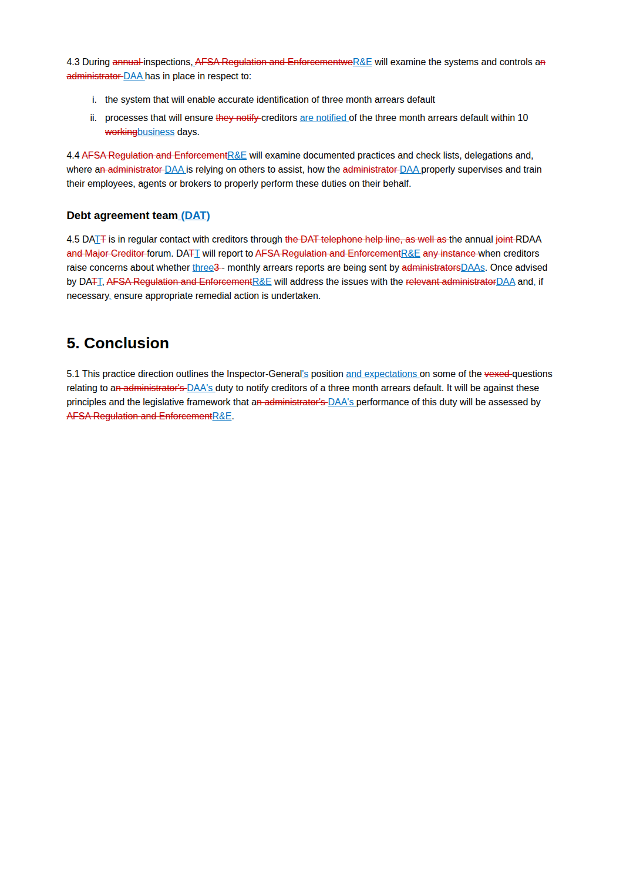4.3 During annual inspections, AFSA Regulation and EnforcementweR&E will examine the systems and controls an administrator DAA has in place in respect to:
the system that will enable accurate identification of three month arrears default
processes that will ensure they notify creditors are notified of the three month arrears default within 10 workingbusiness days.
4.4 AFSA Regulation and EnforcementR&E will examine documented practices and check lists, delegations and, where an administrator DAA is relying on others to assist, how the administrator DAA properly supervises and train their employees, agents or brokers to properly perform these duties on their behalf.
Debt agreement team (DAT)
4.5 DATT is in regular contact with creditors through the DAT telephone help line, as well as the annual joint RDAA and Major Creditor forum. DATT will report to AFSA Regulation and EnforcementR&E any instance when creditors raise concerns about whether three3 - monthly arrears reports are being sent by administratorsDAAs. Once advised by DATT, AFSA Regulation and EnforcementR&E will address the issues with the relevant administratorDAA and, if necessary, ensure appropriate remedial action is undertaken.
5. Conclusion
5.1 This practice direction outlines the Inspector-General's position and expectations on some of the vexed questions relating to an administrator's DAA's duty to notify creditors of a three month arrears default. It will be against these principles and the legislative framework that an administrator's DAA's performance of this duty will be assessed by AFSA Regulation and EnforcementR&E.